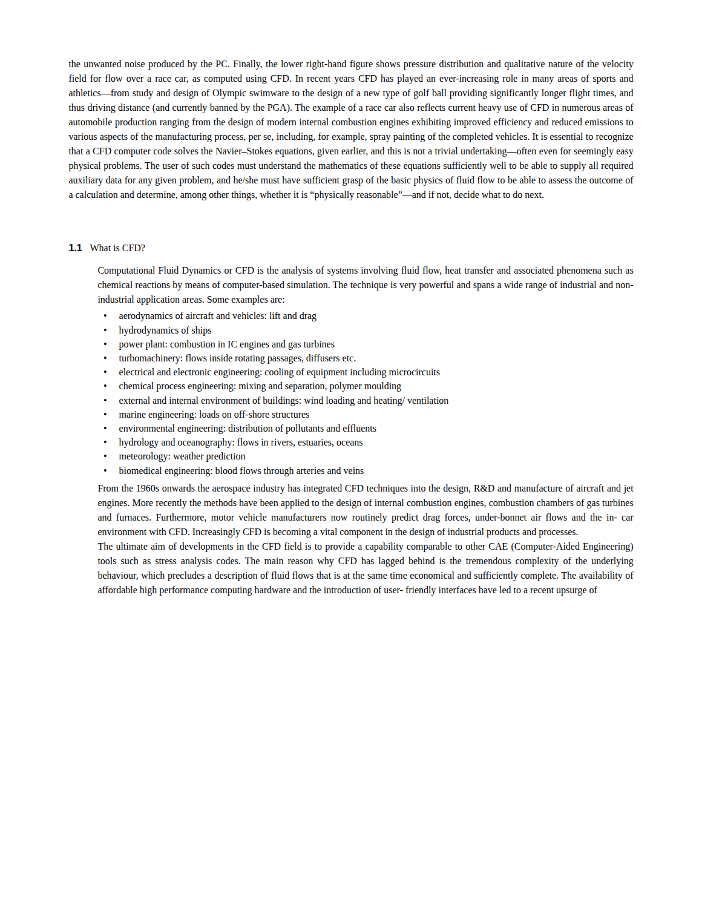the unwanted noise produced by the PC. Finally, the lower right-hand figure shows pressure distribution and qualitative nature of the velocity field for flow over a race car, as computed using CFD. In recent years CFD has played an ever-increasing role in many areas of sports and athletics—from study and design of Olympic swimware to the design of a new type of golf ball providing significantly longer flight times, and thus driving distance (and currently banned by the PGA). The example of a race car also reflects current heavy use of CFD in numerous areas of automobile production ranging from the design of modern internal combustion engines exhibiting improved efficiency and reduced emissions to various aspects of the manufacturing process, per se, including, for example, spray painting of the completed vehicles. It is essential to recognize that a CFD computer code solves the Navier–Stokes equations, given earlier, and this is not a trivial undertaking—often even for seemingly easy physical problems. The user of such codes must understand the mathematics of these equations sufficiently well to be able to supply all required auxiliary data for any given problem, and he/she must have sufficient grasp of the basic physics of fluid flow to be able to assess the outcome of a calculation and determine, among other things, whether it is “physically reasonable”—and if not, decide what to do next.
1.1 What is CFD?
Computational Fluid Dynamics or CFD is the analysis of systems involving fluid flow, heat transfer and associated phenomena such as chemical reactions by means of computer-based simulation. The technique is very powerful and spans a wide range of industrial and non-industrial application areas. Some examples are:
aerodynamics of aircraft and vehicles: lift and drag
hydrodynamics of ships
power plant: combustion in IC engines and gas turbines
turbomachinery: flows inside rotating passages, diffusers etc.
electrical and electronic engineering: cooling of equipment including microcircuits
chemical process engineering: mixing and separation, polymer moulding
external and internal environment of buildings: wind loading and heating/ ventilation
marine engineering: loads on off-shore structures
environmental engineering: distribution of pollutants and effluents
hydrology and oceanography: flows in rivers, estuaries, oceans
meteorology: weather prediction
biomedical engineering: blood flows through arteries and veins
From the 1960s onwards the aerospace industry has integrated CFD techniques into the design, R&D and manufacture of aircraft and jet engines. More recently the methods have been applied to the design of internal combustion engines, combustion chambers of gas turbines and furnaces. Furthermore, motor vehicle manufacturers now routinely predict drag forces, under-bonnet air flows and the in- car environment with CFD. Increasingly CFD is becoming a vital component in the design of industrial products and processes.
The ultimate aim of developments in the CFD field is to provide a capability comparable to other CAE (Computer-Aided Engineering) tools such as stress analysis codes. The main reason why CFD has lagged behind is the tremendous complexity of the underlying behaviour, which precludes a description of fluid flows that is at the same time economical and sufficiently complete. The availability of affordable high performance computing hardware and the introduction of user- friendly interfaces have led to a recent upsurge of